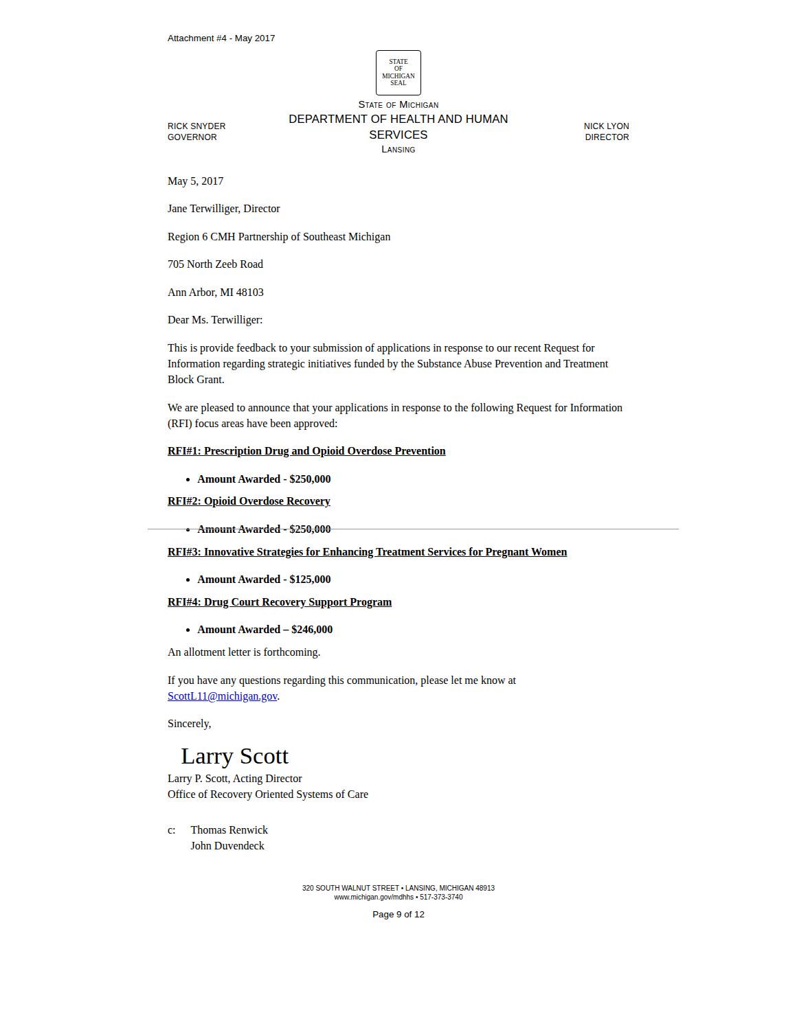Attachment #4 - May 2017
STATE
OF
MICHIGAN
SEAL
RICK SNYDER
GOVERNOR
State of Michigan
DEPARTMENT OF HEALTH AND HUMAN SERVICES
Lansing
NICK LYON
DIRECTOR
May 5, 2017
Jane Terwilliger, Director
Region 6 CMH Partnership of Southeast Michigan
705 North Zeeb Road
Ann Arbor, MI 48103
Dear Ms. Terwilliger:
This is provide feedback to your submission of applications in response to our recent Request for Information regarding strategic initiatives funded by the Substance Abuse Prevention and Treatment Block Grant.
We are pleased to announce that your applications in response to the following Request for Information (RFI) focus areas have been approved:
RFI#1: Prescription Drug and Opioid Overdose Prevention
Amount Awarded - $250,000
RFI#2: Opioid Overdose Recovery
Amount Awarded - $250,000
RFI#3: Innovative Strategies for Enhancing Treatment Services for Pregnant Women
Amount Awarded - $125,000
RFI#4: Drug Court Recovery Support Program
Amount Awarded – $246,000
An allotment letter is forthcoming.
If you have any questions regarding this communication, please let me know at ScottL11@michigan.gov.
Sincerely,
Larry Scott
Larry P. Scott, Acting Director
Office of Recovery Oriented Systems of Care
c: Thomas Renwick
John Duvendeck
320 SOUTH WALNUT STREET • LANSING, MICHIGAN 48913
www.michigan.gov/mdhhs • 517-373-3740
Page 9 of 12